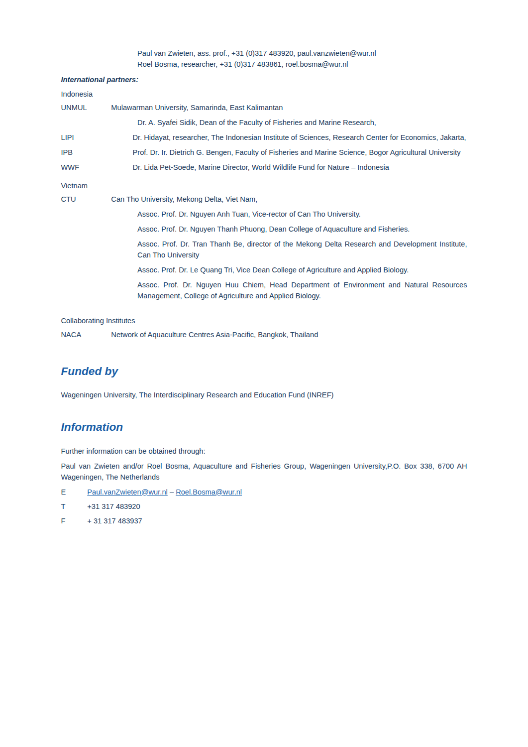Paul van Zwieten, ass. prof., +31 (0)317 483920, paul.vanzwieten@wur.nl
Roel Bosma, researcher, +31 (0)317 483861, roel.bosma@wur.nl
International partners:
Indonesia
| UNMUL | Mulawarman University, Samarinda, East Kalimantan |
| | Dr. A. Syafei Sidik, Dean of the Faculty of Fisheries and Marine Research, |
| LIPI | Dr. Hidayat, researcher, The Indonesian Institute of Sciences, Research Center for Economics, Jakarta, |
| IPB | Prof. Dr. Ir. Dietrich G. Bengen, Faculty of Fisheries and Marine Science, Bogor Agricultural University |
| WWF | Dr. Lida Pet-Soede, Marine Director, World Wildlife Fund for Nature – Indonesia |
Vietnam
| CTU | Can Tho University, Mekong Delta, Viet Nam, |
| | Assoc. Prof. Dr. Nguyen Anh Tuan, Vice-rector of Can Tho University. |
| | Assoc. Prof. Dr. Nguyen Thanh Phuong, Dean College of Aquaculture and Fisheries. |
| | Assoc. Prof. Dr. Tran Thanh Be, director of the Mekong Delta Research and Development Institute, Can Tho University |
| | Assoc. Prof. Dr. Le Quang Tri, Vice Dean College of Agriculture and Applied Biology. |
| | Assoc. Prof. Dr. Nguyen Huu Chiem, Head Department of Environment and Natural Resources Management, College of Agriculture and Applied Biology. |
Collaborating Institutes
| NACA | Network of Aquaculture Centres Asia-Pacific, Bangkok, Thailand |
Funded by
Wageningen University, The Interdisciplinary Research and Education Fund (INREF)
Information
Further information can be obtained through:
Paul van Zwieten and/or Roel Bosma, Aquaculture and Fisheries Group, Wageningen University,P.O. Box 338, 6700 AH Wageningen, The Netherlands
E
Paul.vanZwieten@wur.nl – Roel.Bosma@wur.nl
T
+31 317 483920
F
+ 31 317 483937